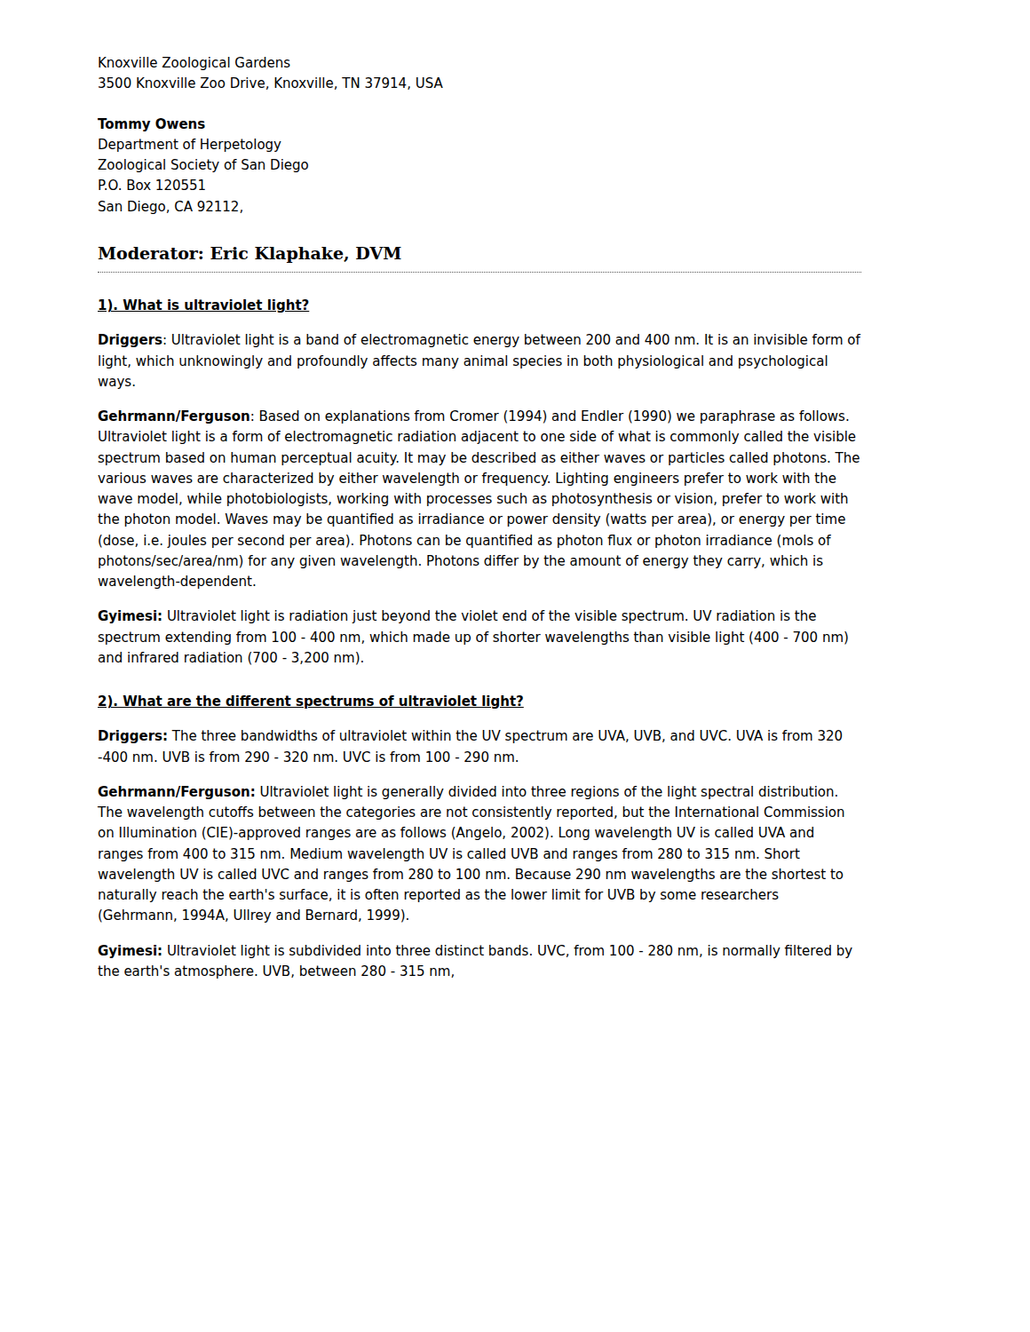Knoxville Zoological Gardens
3500 Knoxville Zoo Drive, Knoxville, TN 37914, USA
Tommy Owens
Department of Herpetology
Zoological Society of San Diego
P.O. Box 120551
San Diego, CA 92112,
Moderator: Eric Klaphake, DVM
1). What is ultraviolet light?
Driggers: Ultraviolet light is a band of electromagnetic energy between 200 and 400 nm. It is an invisible form of light, which unknowingly and profoundly affects many animal species in both physiological and psychological ways.
Gehrmann/Ferguson: Based on explanations from Cromer (1994) and Endler (1990) we paraphrase as follows. Ultraviolet light is a form of electromagnetic radiation adjacent to one side of what is commonly called the visible spectrum based on human perceptual acuity. It may be described as either waves or particles called photons. The various waves are characterized by either wavelength or frequency. Lighting engineers prefer to work with the wave model, while photobiologists, working with processes such as photosynthesis or vision, prefer to work with the photon model. Waves may be quantified as irradiance or power density (watts per area), or energy per time (dose, i.e. joules per second per area). Photons can be quantified as photon flux or photon irradiance (mols of photons/sec/area/nm) for any given wavelength. Photons differ by the amount of energy they carry, which is wavelength-dependent.
Gyimesi: Ultraviolet light is radiation just beyond the violet end of the visible spectrum. UV radiation is the spectrum extending from 100 - 400 nm, which made up of shorter wavelengths than visible light (400 - 700 nm) and infrared radiation (700 - 3,200 nm).
2). What are the different spectrums of ultraviolet light?
Driggers: The three bandwidths of ultraviolet within the UV spectrum are UVA, UVB, and UVC. UVA is from 320 -400 nm. UVB is from 290 - 320 nm. UVC is from 100 - 290 nm.
Gehrmann/Ferguson: Ultraviolet light is generally divided into three regions of the light spectral distribution. The wavelength cutoffs between the categories are not consistently reported, but the International Commission on Illumination (CIE)-approved ranges are as follows (Angelo, 2002). Long wavelength UV is called UVA and ranges from 400 to 315 nm. Medium wavelength UV is called UVB and ranges from 280 to 315 nm. Short wavelength UV is called UVC and ranges from 280 to 100 nm. Because 290 nm wavelengths are the shortest to naturally reach the earth's surface, it is often reported as the lower limit for UVB by some researchers (Gehrmann, 1994A, Ullrey and Bernard, 1999).
Gyimesi: Ultraviolet light is subdivided into three distinct bands. UVC, from 100 - 280 nm, is normally filtered by the earth's atmosphere. UVB, between 280 - 315 nm,